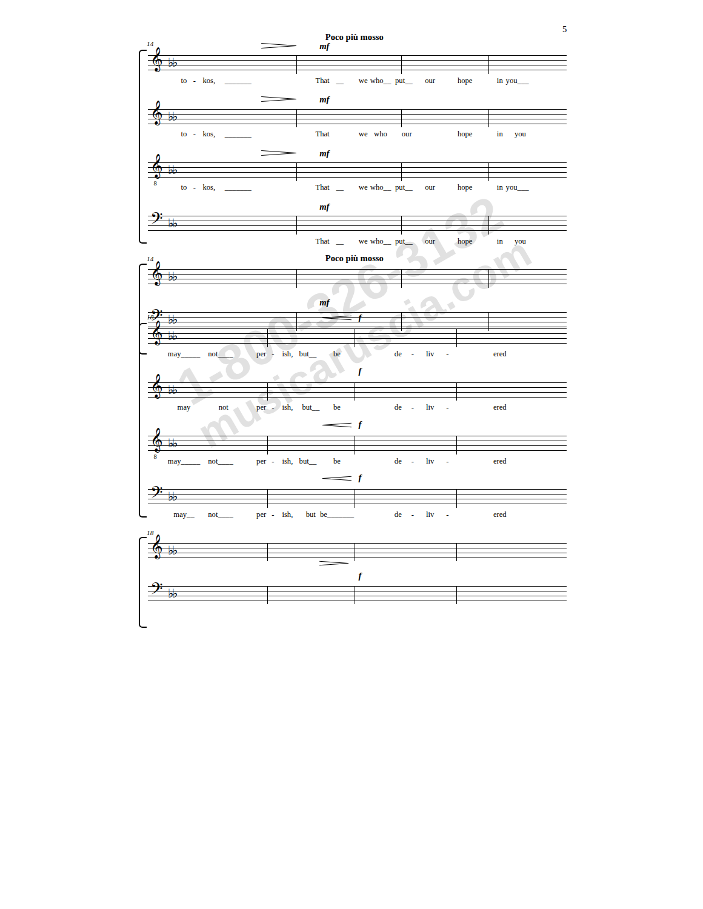5
1-800-326-3132 musicaruscia.com
14
Poco più mosso
𝄞
♭♭
mf
to - kos, _______ That __ we who__ put__ our hope in you___
𝄞
♭♭
mf
to - kos, _______ That we who our hope in you
𝄞
8
♭♭
mf
to - kos, _______ That __ we who__ put__ our hope in you___
𝄢
♭♭
mf
That __ we who__ put__ our hope in you
14
Poco più mosso
𝄞
♭♭
𝄢
♭♭
mf
18
𝄞
♭♭
f
may_____ not____ per - ish, but__ be de - liv - ered
𝄞
♭♭
f
may not per - ish, but__ be de - liv - ered
𝄞
8
♭♭
f
may_____ not____ per - ish, but__ be de - liv - ered
𝄢
♭♭
f
may__ not____ per - ish, but be_______ de - liv - ered
18
𝄞
♭♭
𝄢
♭♭
f